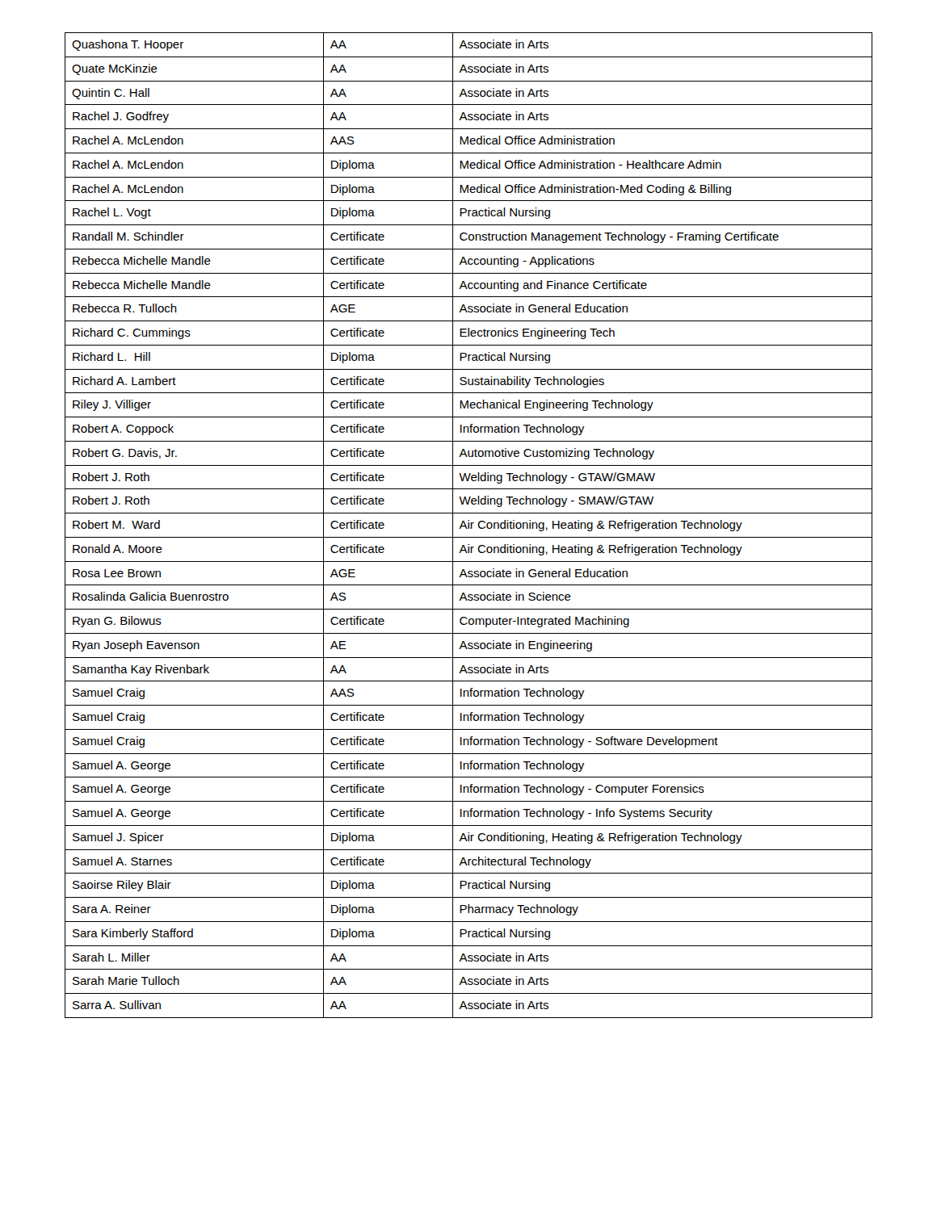| Quashona T. Hooper | AA | Associate in Arts |
| Quate McKinzie | AA | Associate in Arts |
| Quintin C. Hall | AA | Associate in Arts |
| Rachel J. Godfrey | AA | Associate in Arts |
| Rachel A. McLendon | AAS | Medical Office Administration |
| Rachel A. McLendon | Diploma | Medical Office Administration - Healthcare Admin |
| Rachel A. McLendon | Diploma | Medical Office Administration-Med Coding & Billing |
| Rachel L. Vogt | Diploma | Practical Nursing |
| Randall M. Schindler | Certificate | Construction Management Technology - Framing Certificate |
| Rebecca Michelle Mandle | Certificate | Accounting - Applications |
| Rebecca Michelle Mandle | Certificate | Accounting and Finance Certificate |
| Rebecca R. Tulloch | AGE | Associate in General Education |
| Richard C. Cummings | Certificate | Electronics Engineering Tech |
| Richard L. Hill | Diploma | Practical Nursing |
| Richard A. Lambert | Certificate | Sustainability Technologies |
| Riley J. Villiger | Certificate | Mechanical Engineering Technology |
| Robert A. Coppock | Certificate | Information Technology |
| Robert G. Davis, Jr. | Certificate | Automotive Customizing Technology |
| Robert J. Roth | Certificate | Welding Technology - GTAW/GMAW |
| Robert J. Roth | Certificate | Welding Technology - SMAW/GTAW |
| Robert M. Ward | Certificate | Air Conditioning, Heating & Refrigeration Technology |
| Ronald A. Moore | Certificate | Air Conditioning, Heating & Refrigeration Technology |
| Rosa Lee Brown | AGE | Associate in General Education |
| Rosalinda Galicia Buenrostro | AS | Associate in Science |
| Ryan G. Bilowus | Certificate | Computer-Integrated Machining |
| Ryan Joseph Eavenson | AE | Associate in Engineering |
| Samantha Kay Rivenbark | AA | Associate in Arts |
| Samuel Craig | AAS | Information Technology |
| Samuel Craig | Certificate | Information Technology |
| Samuel Craig | Certificate | Information Technology - Software Development |
| Samuel A. George | Certificate | Information Technology |
| Samuel A. George | Certificate | Information Technology - Computer Forensics |
| Samuel A. George | Certificate | Information Technology - Info Systems Security |
| Samuel J. Spicer | Diploma | Air Conditioning, Heating & Refrigeration Technology |
| Samuel A. Starnes | Certificate | Architectural Technology |
| Saoirse Riley Blair | Diploma | Practical Nursing |
| Sara A. Reiner | Diploma | Pharmacy Technology |
| Sara Kimberly Stafford | Diploma | Practical Nursing |
| Sarah L. Miller | AA | Associate in Arts |
| Sarah Marie Tulloch | AA | Associate in Arts |
| Sarra A. Sullivan | AA | Associate in Arts |